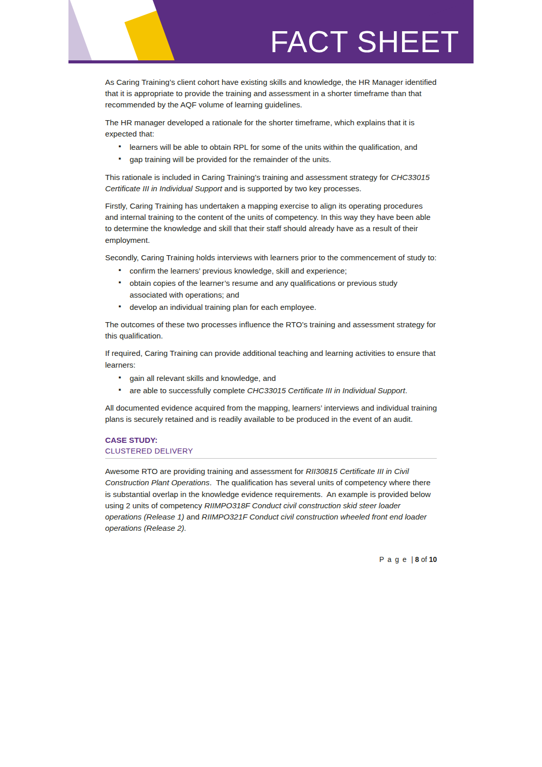FACT SHEET
As Caring Training’s client cohort have existing skills and knowledge, the HR Manager identified that it is appropriate to provide the training and assessment in a shorter timeframe than that recommended by the AQF volume of learning guidelines.
The HR manager developed a rationale for the shorter timeframe, which explains that it is expected that:
learners will be able to obtain RPL for some of the units within the qualification, and
gap training will be provided for the remainder of the units.
This rationale is included in Caring Training’s training and assessment strategy for CHC33015 Certificate III in Individual Support and is supported by two key processes.
Firstly, Caring Training has undertaken a mapping exercise to align its operating procedures and internal training to the content of the units of competency. In this way they have been able to determine the knowledge and skill that their staff should already have as a result of their employment.
Secondly, Caring Training holds interviews with learners prior to the commencement of study to:
confirm the learners’ previous knowledge, skill and experience;
obtain copies of the learner’s resume and any qualifications or previous study associated with operations; and
develop an individual training plan for each employee.
The outcomes of these two processes influence the RTO’s training and assessment strategy for this qualification.
If required, Caring Training can provide additional teaching and learning activities to ensure that learners:
gain all relevant skills and knowledge, and
are able to successfully complete CHC33015 Certificate III in Individual Support.
All documented evidence acquired from the mapping, learners’ interviews and individual training plans is securely retained and is readily available to be produced in the event of an audit.
CASE STUDY:
CLUSTERED DELIVERY
Awesome RTO are providing training and assessment for RII30815 Certificate III in Civil Construction Plant Operations. The qualification has several units of competency where there is substantial overlap in the knowledge evidence requirements. An example is provided below using 2 units of competency RIIMPO318F Conduct civil construction skid steer loader operations (Release 1) and RIIMPO321F Conduct civil construction wheeled front end loader operations (Release 2).
P a g e | 8 of 10